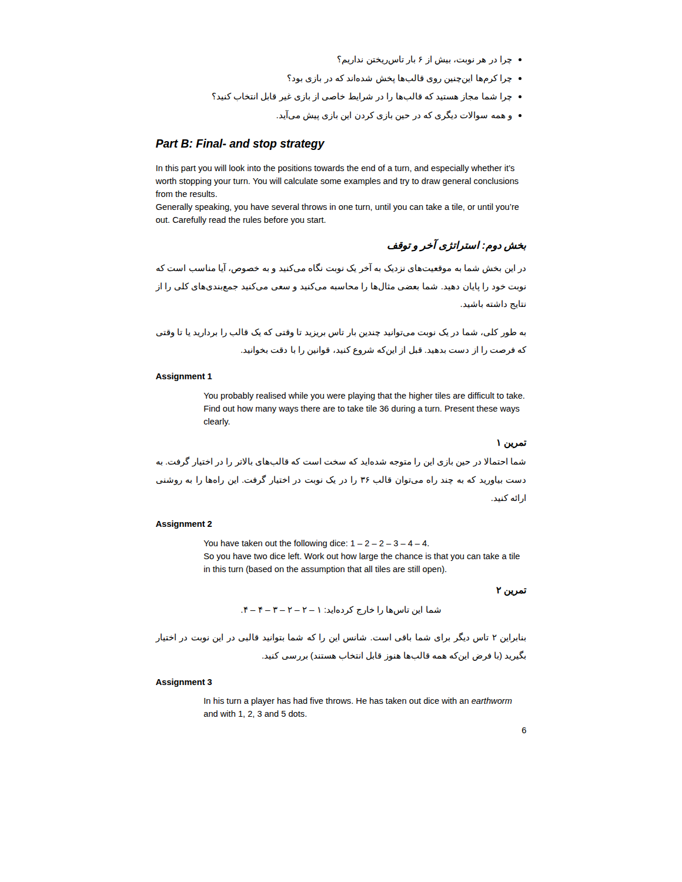چرا در هر نوبت، بیش از ۶ بار تاس‌ریختن نداریم؟
چرا کرم‌ها این‌چنین روی قالب‌ها پخش شده‌اند که در بازی بود؟
چرا شما مجاز هستید که قالب‌ها را در شرایط خاصی از بازی غیر قابل انتخاب کنید؟
و همه سوالات دیگری که در حین بازی کردن این بازی پیش می‌آید.
Part B: Final- and stop strategy
In this part you will look into the positions towards the end of a turn, and especially whether it’s worth stopping your turn. You will calculate some examples and try to draw general conclusions from the results.
Generally speaking, you have several throws in one turn, until you can take a tile, or until you’re out. Carefully read the rules before you start.
بخش دوم: استراتژی آخر و توقف
در این بخش شما به موقعیت‌های نزدیک به آخر یک نوبت نگاه می‌کنید و به خصوص، آیا مناسب است که نوبت خود را پایان دهید. شما بعضی مثال‌ها را محاسبه می‌کنید و سعی می‌کنید جمع‌بندی‌های کلی را از نتایج داشته باشید.
به طور کلی، شما در یک نوبت می‌توانید چندین بار تاس بریزید تا وقتی که یک قالب را بردارید یا تا وقتی که فرصت را از دست بدهید. قبل از این‌که شروع کنید، قوانین را با دقت بخوانید.
Assignment 1
You probably realised while you were playing that the higher tiles are difficult to take. Find out how many ways there are to take tile 36 during a turn. Present these ways clearly.
تمرین ۱
شما احتمالا در حین بازی این را متوجه شده‌اید که سخت است که قالب‌های بالاتر را در اختیار گرفت. به دست بیاورید که به چند راه می‌توان قالب ۳۶ را در یک نوبت در اختیار گرفت. این راه‌ها را به روشنی ارائه کنید.
Assignment 2
You have taken out the following dice: 1 – 2 – 2 – 3 – 4 – 4.
So you have two dice left. Work out how large the chance is that you can take a tile in this turn (based on the assumption that all tiles are still open).
تمرین ۲
شما این تاس‌ها را خارج کرده‌اید: ۱ – ۲ – ۲ – ۳ – ۴ – ۴.
بنابراین ۲ تاس دیگر برای شما باقی است. شانس این را که شما بتوانید قالبی در این نوبت در اختیار بگیرید (با فرض این‌که همه قالب‌ها هنوز قابل انتخاب هستند) بررسی کنید.
Assignment 3
In his turn a player has had five throws. He has taken out dice with an earthworm and with 1, 2, 3 and 5 dots.
6